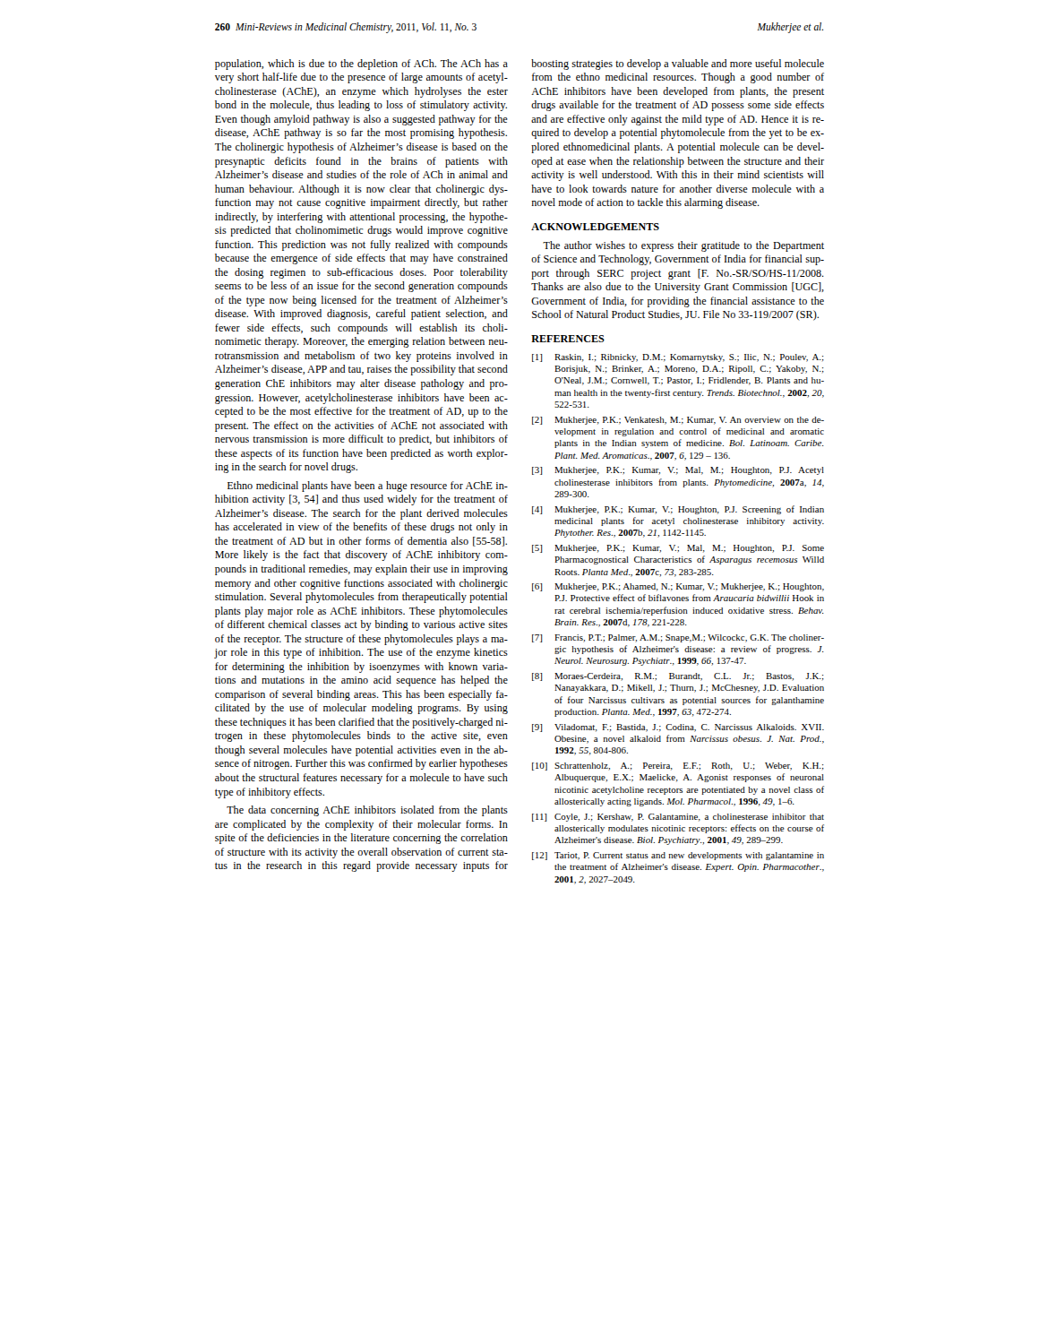260 Mini-Reviews in Medicinal Chemistry, 2011, Vol. 11, No. 3
Mukherjee et al.
population, which is due to the depletion of ACh. The ACh has a very short half-life due to the presence of large amounts of acetylcholinesterase (AChE), an enzyme which hydrolyses the ester bond in the molecule, thus leading to loss of stimulatory activity. Even though amyloid pathway is also a suggested pathway for the disease, AChE pathway is so far the most promising hypothesis. The cholinergic hypothesis of Alzheimer’s disease is based on the presynaptic deficits found in the brains of patients with Alzheimer’s disease and studies of the role of ACh in animal and human behaviour. Although it is now clear that cholinergic dysfunction may not cause cognitive impairment directly, but rather indirectly, by interfering with attentional processing, the hypothesis predicted that cholinomimetic drugs would improve cognitive function. This prediction was not fully realized with compounds because the emergence of side effects that may have constrained the dosing regimen to sub-efficacious doses. Poor tolerability seems to be less of an issue for the second generation compounds of the type now being licensed for the treatment of Alzheimer’s disease. With improved diagnosis, careful patient selection, and fewer side effects, such compounds will establish its cholinomimetic therapy. Moreover, the emerging relation between neurotransmission and metabolism of two key proteins involved in Alzheimer’s disease, APP and tau, raises the possibility that second generation ChE inhibitors may alter disease pathology and progression. However, acetylcholinesterase inhibitors have been accepted to be the most effective for the treatment of AD, up to the present. The effect on the activities of AChE not associated with nervous transmission is more difficult to predict, but inhibitors of these aspects of its function have been predicted as worth exploring in the search for novel drugs.
Ethno medicinal plants have been a huge resource for AChE inhibition activity [3, 54] and thus used widely for the treatment of Alzheimer’s disease. The search for the plant derived molecules has accelerated in view of the benefits of these drugs not only in the treatment of AD but in other forms of dementia also [55-58]. More likely is the fact that discovery of AChE inhibitory compounds in traditional remedies, may explain their use in improving memory and other cognitive functions associated with cholinergic stimulation. Several phytomolecules from therapeutically potential plants play major role as AChE inhibitors. These phytomolecules of different chemical classes act by binding to various active sites of the receptor. The structure of these phytomolecules plays a major role in this type of inhibition. The use of the enzyme kinetics for determining the inhibition by isoenzymes with known variations and mutations in the amino acid sequence has helped the comparison of several binding areas. This has been especially facilitated by the use of molecular modeling programs. By using these techniques it has been clarified that the positively-charged nitrogen in these phytomolecules binds to the active site, even though several molecules have potential activities even in the absence of nitrogen. Further this was confirmed by earlier hypotheses about the structural features necessary for a molecule to have such type of inhibitory effects.
The data concerning AChE inhibitors isolated from the plants are complicated by the complexity of their molecular forms. In spite of the deficiencies in the literature concerning the correlation of structure with its activity the overall observation of current status in the research in this regard provide necessary inputs for boosting strategies to develop a valuable and more useful molecule from the ethno medicinal resources. Though a good number of AChE inhibitors have been developed from plants, the present drugs available for the treatment of AD possess some side effects and are effective only against the mild type of AD. Hence it is required to develop a potential phytomolecule from the yet to be explored ethnomedicinal plants. A potential molecule can be developed at ease when the relationship between the structure and their activity is well understood. With this in their mind scientists will have to look towards nature for another diverse molecule with a novel mode of action to tackle this alarming disease.
ACKNOWLEDGEMENTS
The author wishes to express their gratitude to the Department of Science and Technology, Government of India for financial support through SERC project grant [F. No.-SR/SO/HS-11/2008. Thanks are also due to the University Grant Commission [UGC], Government of India, for providing the financial assistance to the School of Natural Product Studies, JU. File No 33-119/2007 (SR).
REFERENCES
[1] Raskin, I.; Ribnicky, D.M.; Komarnytsky, S.; Ilic, N.; Poulev, A.; Borisjuk, N.; Brinker, A.; Moreno, D.A.; Ripoll, C.; Yakoby, N.; O'Neal, J.M.; Cornwell, T.; Pastor, I.; Fridlender, B. Plants and human health in the twenty-first century. Trends. Biotechnol., 2002, 20, 522-531.
[2] Mukherjee, P.K.; Venkatesh, M.; Kumar, V. An overview on the development in regulation and control of medicinal and aromatic plants in the Indian system of medicine. Bol. Latinoam. Caribe. Plant. Med. Aromaticas., 2007, 6, 129 – 136.
[3] Mukherjee, P.K.; Kumar, V.; Mal, M.; Houghton, P.J. Acetyl cholinesterase inhibitors from plants. Phytomedicine, 2007a, 14, 289-300.
[4] Mukherjee, P.K.; Kumar, V.; Houghton, P.J. Screening of Indian medicinal plants for acetyl cholinesterase inhibitory activity. Phytother. Res., 2007b, 21, 1142-1145.
[5] Mukherjee, P.K.; Kumar, V.; Mal, M.; Houghton, P.J. Some Pharmacognostical Characteristics of Asparagus recemosus Willd Roots. Planta Med., 2007c, 73, 283-285.
[6] Mukherjee, P.K.; Ahamed, N.; Kumar, V.; Mukherjee, K.; Houghton, P.J. Protective effect of biflavones from Araucaria bidwillii Hook in rat cerebral ischemia/reperfusion induced oxidative stress. Behav. Brain. Res., 2007d, 178, 221-228.
[7] Francis, P.T.; Palmer, A.M.; Snape,M.; Wilcockc, G.K. The cholinergic hypothesis of Alzheimer's disease: a review of progress. J. Neurol. Neurosurg. Psychiatr., 1999, 66, 137-47.
[8] Moraes-Cerdeira, R.M.; Burandt, C.L. Jr.; Bastos, J.K.; Nanayakkara, D.; Mikell, J.; Thurn, J.; McChesney, J.D. Evaluation of four Narcissus cultivars as potential sources for galanthamine production. Planta. Med., 1997, 63, 472-274.
[9] Viladomat, F.; Bastida, J.; Codina, C. Narcissus Alkaloids. XVII. Obesine, a novel alkaloid from Narcissus obesus. J. Nat. Prod., 1992, 55, 804-806.
[10] Schrattenholz, A.; Pereira, E.F.; Roth, U.; Weber, K.H.; Albuquerque, E.X.; Maelicke, A. Agonist responses of neuronal nicotinic acetylcholine receptors are potentiated by a novel class of allosterically acting ligands. Mol. Pharmacol., 1996, 49, 1–6.
[11] Coyle, J.; Kershaw, P. Galantamine, a cholinesterase inhibitor that allosterically modulates nicotinic receptors: effects on the course of Alzheimer's disease. Biol. Psychiatry., 2001, 49, 289–299.
[12] Tariot, P. Current status and new developments with galantamine in the treatment of Alzheimer's disease. Expert. Opin. Pharmacother., 2001, 2, 2027–2049.